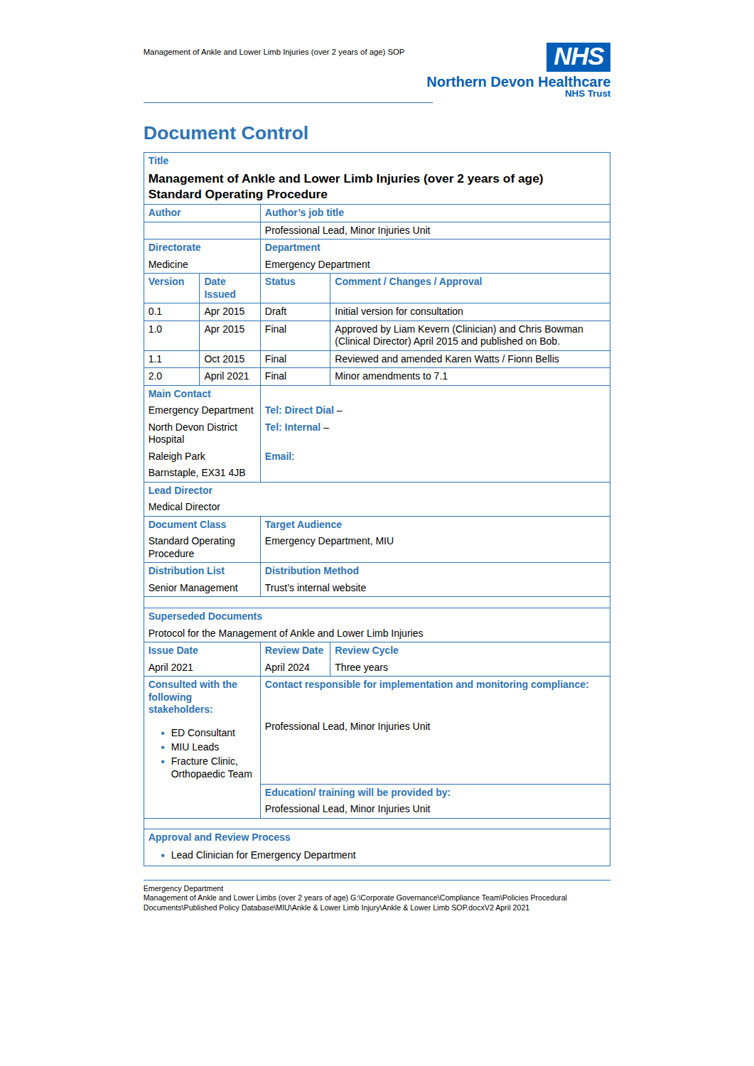Management of Ankle and Lower Limb Injuries (over 2 years of age) SOP
NHS
Northern Devon Healthcare
NHS Trust
Document Control
| Title |
| Management of Ankle and Lower Limb Injuries (over 2 years of age) Standard Operating Procedure |
| Author | Author’s job title |
| | Professional Lead, Minor Injuries Unit |
| Directorate | Department |
| Medicine | Emergency Department |
| Version | Date Issued | Status | Comment / Changes / Approval |
| 0.1 | Apr 2015 | Draft | Initial version for consultation |
| 1.0 | Apr 2015 | Final | Approved by Liam Kevern (Clinician) and Chris Bowman (Clinical Director) April 2015 and published on Bob. |
| 1.1 | Oct 2015 | Final | Reviewed and amended Karen Watts / Fionn Bellis |
| 2.0 | April 2021 | Final | Minor amendments to 7.1 |
| Main Contact | |
| Emergency Department | Tel: Direct Dial – |
| North Devon District Hospital | Tel: Internal – |
| Raleigh Park | Email : |
| Barnstaple, EX31 4JB | |
| Lead Director |
| Medical Director |
| Document Class | Target Audience |
| Standard Operating Procedure | Emergency Department, MIU |
| Distribution List | Distribution Method |
| Senior Management | Trust’s internal website |
| Superseded Documents |
| Protocol for the Management of Ankle and Lower Limb Injuries |
| Issue Date | Review Date | Review Cycle |
| April 2021 | April 2024 | Three years |
| Consulted with the following stakeholders: | Contact responsible for implementation and monitoring compliance: |
| ED Consultant MIU Leads Fracture Clinic, Orthopaedic Team | Professional Lead, Minor Injuries Unit |
| | Education/ training will be provided by: |
| | Professional Lead, Minor Injuries Unit |
| Approval and Review Process |
| Lead Clinician for Emergency Department |
Emergency Department
Management of Ankle and Lower Limbs (over 2 years of age) G:\Corporate Governance\Compliance Team\Policies Procedural Documents\Published Policy Database\MIU\Ankle & Lower Limb Injury\Ankle & Lower Limb SOP.docxV2 April 2021